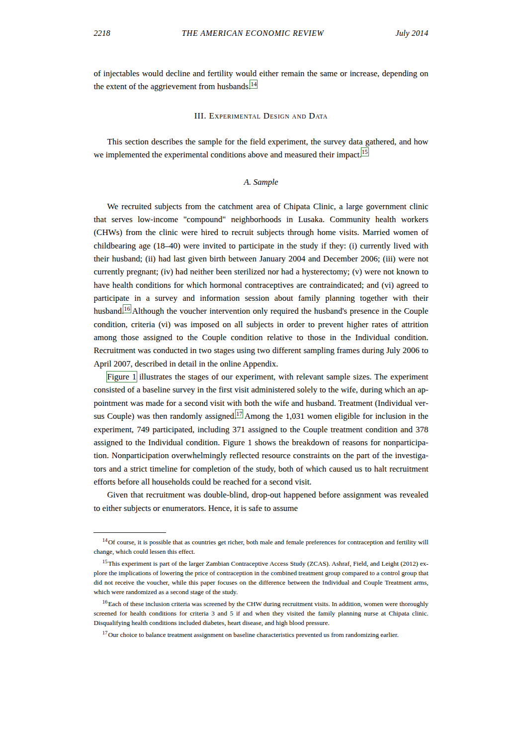2218 The American Economic Review July 2014
of injectables would decline and fertility would either remain the same or increase, depending on the extent of the aggrievement from husbands.14
III. Experimental Design and Data
This section describes the sample for the field experiment, the survey data gathered, and how we implemented the experimental conditions above and measured their impact.15
A. Sample
We recruited subjects from the catchment area of Chipata Clinic, a large government clinic that serves low-income "compound" neighborhoods in Lusaka. Community health workers (CHWs) from the clinic were hired to recruit subjects through home visits. Married women of childbearing age (18–40) were invited to participate in the study if they: (i) currently lived with their husband; (ii) had last given birth between January 2004 and December 2006; (iii) were not currently pregnant; (iv) had neither been sterilized nor had a hysterectomy; (v) were not known to have health conditions for which hormonal contraceptives are contraindicated; and (vi) agreed to participate in a survey and information session about family planning together with their husband.16 Although the voucher intervention only required the husband's presence in the Couple condition, criteria (vi) was imposed on all subjects in order to prevent higher rates of attrition among those assigned to the Couple condition relative to those in the Individual condition. Recruitment was conducted in two stages using two different sampling frames during July 2006 to April 2007, described in detail in the online Appendix.
Figure 1 illustrates the stages of our experiment, with relevant sample sizes. The experiment consisted of a baseline survey in the first visit administered solely to the wife, during which an appointment was made for a second visit with both the wife and husband. Treatment (Individual versus Couple) was then randomly assigned.17 Among the 1,031 women eligible for inclusion in the experiment, 749 participated, including 371 assigned to the Couple treatment condition and 378 assigned to the Individual condition. Figure 1 shows the breakdown of reasons for nonparticipation. Nonparticipation overwhelmingly reflected resource constraints on the part of the investigators and a strict timeline for completion of the study, both of which caused us to halt recruitment efforts before all households could be reached for a second visit.
Given that recruitment was double-blind, drop-out happened before assignment was revealed to either subjects or enumerators. Hence, it is safe to assume
14Of course, it is possible that as countries get richer, both male and female preferences for contraception and fertility will change, which could lessen this effect.
15This experiment is part of the larger Zambian Contraceptive Access Study (ZCAS). Ashraf, Field, and Leight (2012) explore the implications of lowering the price of contraception in the combined treatment group compared to a control group that did not receive the voucher, while this paper focuses on the difference between the Individual and Couple Treatment arms, which were randomized as a second stage of the study.
16Each of these inclusion criteria was screened by the CHW during recruitment visits. In addition, women were thoroughly screened for health conditions for criteria 3 and 5 if and when they visited the family planning nurse at Chipata clinic. Disqualifying health conditions included diabetes, heart disease, and high blood pressure.
17Our choice to balance treatment assignment on baseline characteristics prevented us from randomizing earlier.